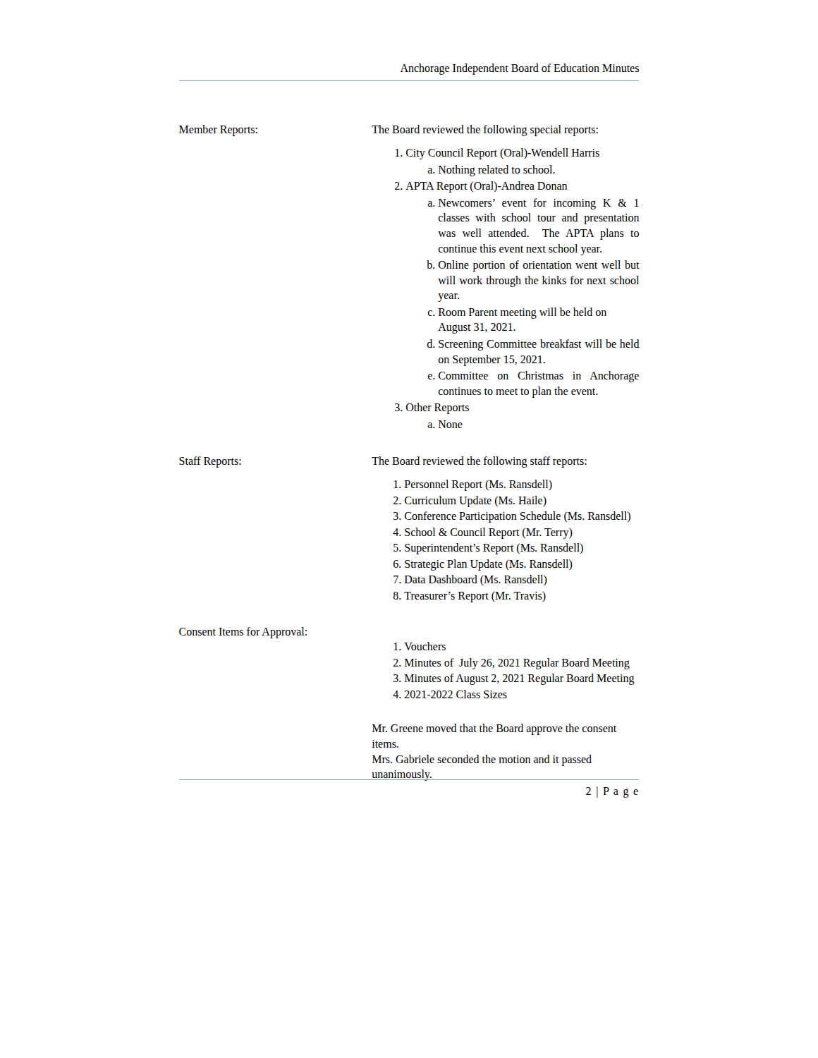Anchorage Independent Board of Education Minutes
| Member Reports: | The Board reviewed the following special reports: City Council Report (Oral)-Wendell Harris Nothing related to school. APTA Report (Oral)-Andrea Donan Newcomers’ event for incoming K & 1 classes with school tour and presentation was well attended. The APTA plans to continue this event next school year. Online portion of orientation went well but will work through the kinks for next school year. Room Parent meeting will be held on August 31, 2021. Screening Committee breakfast will be held on September 15, 2021. Committee on Christmas in Anchorage continues to meet to plan the event. Other Reports None |
| Staff Reports: | The Board reviewed the following staff reports: Personnel Report (Ms. Ransdell) Curriculum Update (Ms. Haile) Conference Participation Schedule (Ms. Ransdell) School & Council Report (Mr. Terry) Superintendent’s Report (Ms. Ransdell) Strategic Plan Update (Ms. Ransdell) Data Dashboard (Ms. Ransdell) Treasurer’s Report (Mr. Travis) |
| Consent Items for Approval: | Vouchers Minutes of July 26, 2021 Regular Board Meeting Minutes of August 2, 2021 Regular Board Meeting 2021-2022 Class Sizes Mr. Greene moved that the Board approve the consent items. Mrs. Gabriele seconded the motion and it passed unanimously. |
2 | P a g e